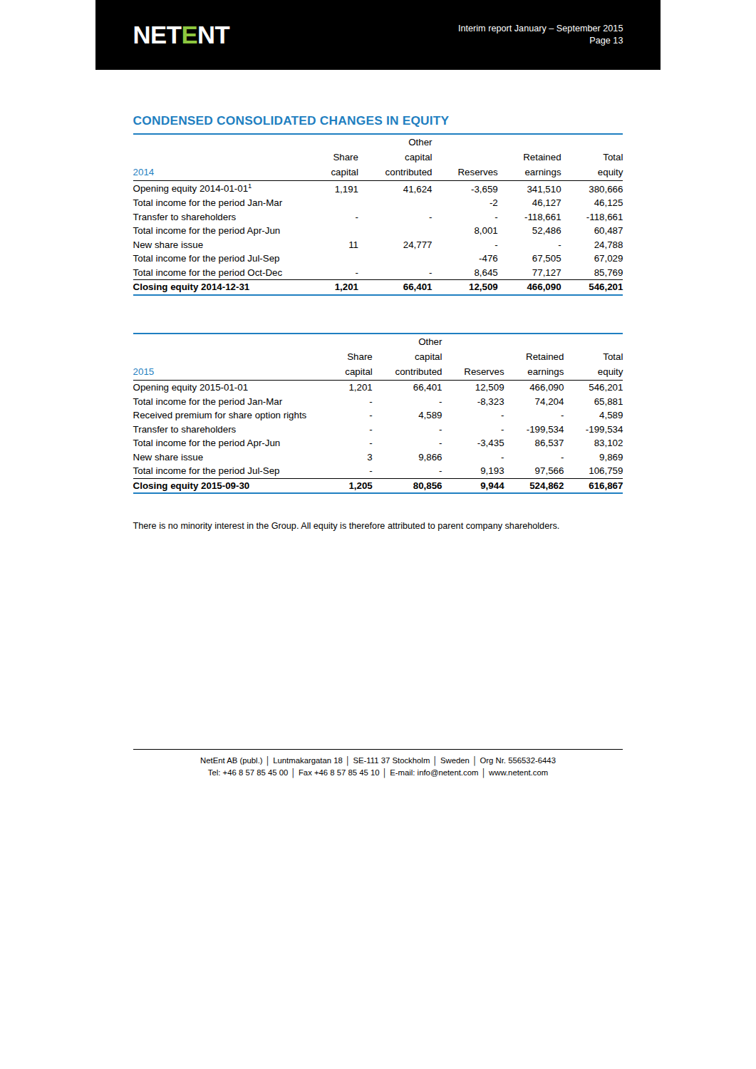NET ENT
Interim report January – September 2015
Page 13
CONDENSED CONSOLIDATED CHANGES IN EQUITY
| | | Other | | | |
| --- | --- | --- | --- | --- | --- |
| | Share | capital | | Retained | Total |
| 2014 | capital | contributed | Reserves | earnings | equity |
| Opening equity 2014-01-01 1 | 1,191 | 41,624 | -3,659 | 341,510 | 380,666 |
| Total income for the period Jan-Mar | | | -2 | 46,127 | 46,125 |
| Transfer to shareholders | - | - | - | -118,661 | -118,661 |
| Total income for the period Apr-Jun | | | 8,001 | 52,486 | 60,487 |
| New share issue | 11 | 24,777 | - | - | 24,788 |
| Total income for the period Jul-Sep | | | -476 | 67,505 | 67,029 |
| Total income for the period Oct-Dec | - | - | 8,645 | 77,127 | 85,769 |
| Closing equity 2014-12-31 | 1,201 | 66,401 | 12,509 | 466,090 | 546,201 |
| | | Other | | | |
| --- | --- | --- | --- | --- | --- |
| | Share | capital | | Retained | Total |
| 2015 | capital | contributed | Reserves | earnings | equity |
| Opening equity 2015-01-01 | 1,201 | 66,401 | 12,509 | 466,090 | 546,201 |
| Total income for the period Jan-Mar | - | - | -8,323 | 74,204 | 65,881 |
| Received premium for share option rights | - | 4,589 | - | - | 4,589 |
| Transfer to shareholders | - | - | - | -199,534 | -199,534 |
| Total income for the period Apr-Jun | - | - | -3,435 | 86,537 | 83,102 |
| New share issue | 3 | 9,866 | - | - | 9,869 |
| Total income for the period Jul-Sep | - | - | 9,193 | 97,566 | 106,759 |
| Closing equity 2015-09-30 | 1,205 | 80,856 | 9,944 | 524,862 | 616,867 |
There is no minority interest in the Group. All equity is therefore attributed to parent company shareholders.
NetEnt AB (publ.)│Luntmakargatan 18│SE-111 37 Stockholm│Sweden│Org Nr. 556532-6443
Tel: +46 8 57 85 45 00│Fax +46 8 57 85 45 10│E-mail: info@netent.com│www.netent.com